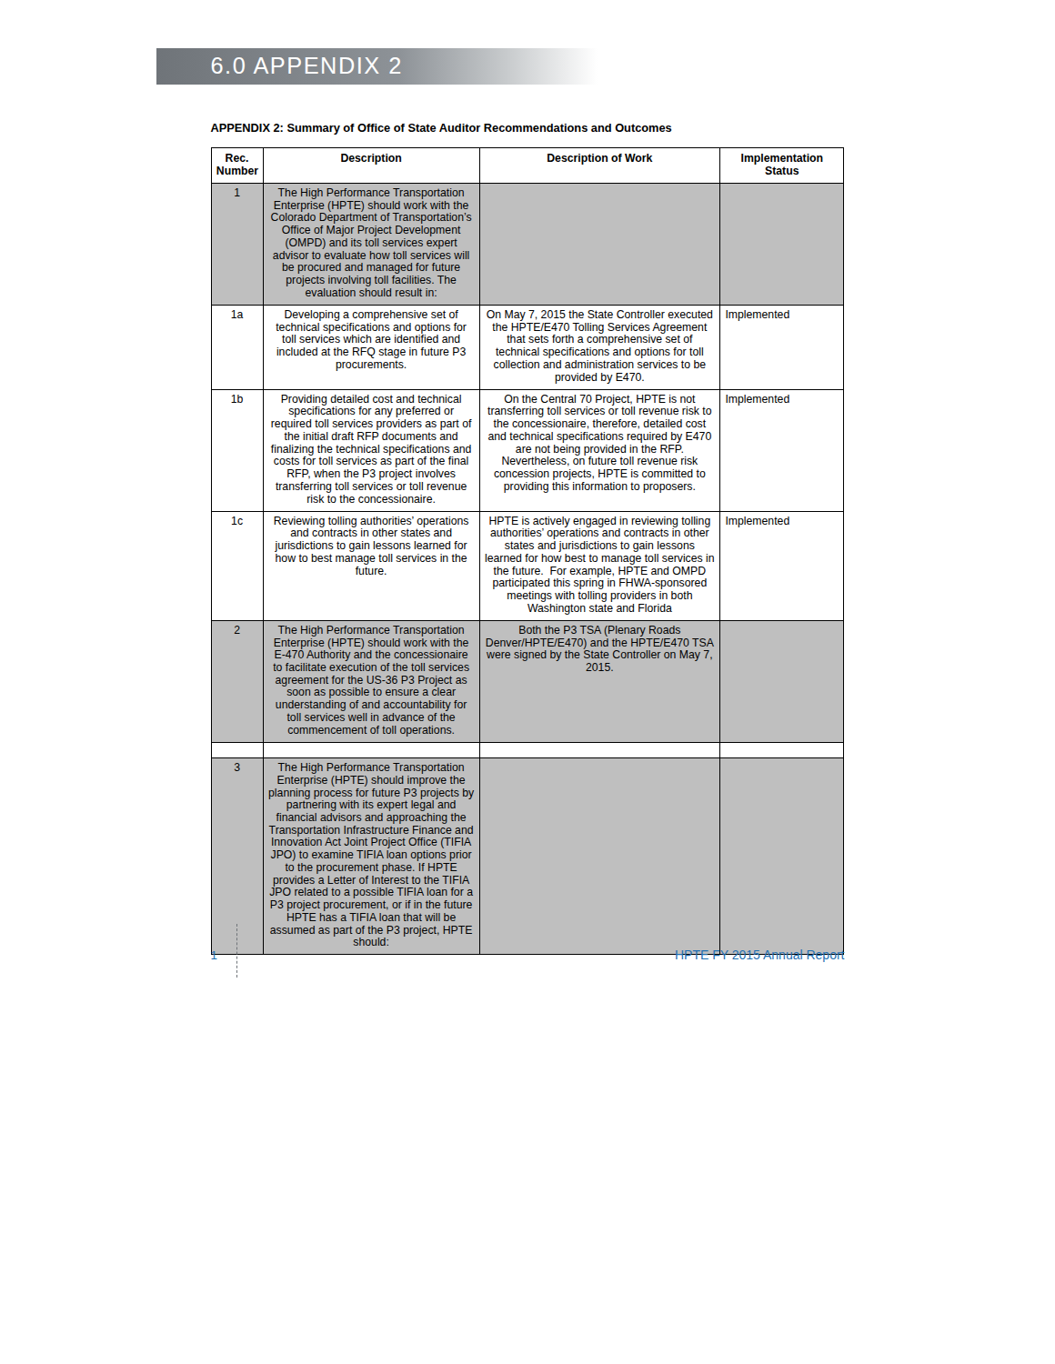6.0 APPENDIX 2
APPENDIX 2: Summary of Office of State Auditor Recommendations and Outcomes
| Rec. Number | Description | Description of Work | Implementation Status |
| --- | --- | --- | --- |
| 1 | The High Performance Transportation Enterprise (HPTE) should work with the Colorado Department of Transportation’s Office of Major Project Development (OMPD) and its toll services expert advisor to evaluate how toll services will be procured and managed for future projects involving toll facilities. The evaluation should result in: | | |
| 1a | Developing a comprehensive set of technical specifications and options for toll services which are identified and included at the RFQ stage in future P3 procurements. | On May 7, 2015 the State Controller executed the HPTE/E470 Tolling Services Agreement that sets forth a comprehensive set of technical specifications and options for toll collection and administration services to be provided by E470. | Implemented |
| 1b | Providing detailed cost and technical specifications for any preferred or required toll services providers as part of the initial draft RFP documents and finalizing the technical specifications and costs for toll services as part of the final RFP, when the P3 project involves transferring toll services or toll revenue risk to the concessionaire. | On the Central 70 Project, HPTE is not transferring toll services or toll revenue risk to the concessionaire, therefore, detailed cost and technical specifications required by E470 are not being provided in the RFP. Nevertheless, on future toll revenue risk concession projects, HPTE is committed to providing this information to proposers. | Implemented |
| 1c | Reviewing tolling authorities’ operations and contracts in other states and jurisdictions to gain lessons learned for how to best manage toll services in the future. | HPTE is actively engaged in reviewing tolling authorities’ operations and contracts in other states and jurisdictions to gain lessons learned for how best to manage toll services in the future. For example, HPTE and OMPD participated this spring in FHWA-sponsored meetings with tolling providers in both Washington state and Florida | Implemented |
| 2 | The High Performance Transportation Enterprise (HPTE) should work with the E-470 Authority and the concessionaire to facilitate execution of the toll services agreement for the US-36 P3 Project as soon as possible to ensure a clear understanding of and accountability for toll services well in advance of the commencement of toll operations. | Both the P3 TSA (Plenary Roads Denver/HPTE/E470) and the HPTE/E470 TSA were signed by the State Controller on May 7, 2015. | |
| 3 | The High Performance Transportation Enterprise (HPTE) should improve the planning process for future P3 projects by partnering with its expert legal and financial advisors and approaching the Transportation Infrastructure Finance and Innovation Act Joint Project Office (TIFIA JPO) to examine TIFIA loan options prior to the procurement phase. If HPTE provides a Letter of Interest to the TIFIA JPO related to a possible TIFIA loan for a P3 project procurement, or if in the future HPTE has a TIFIA loan that will be assumed as part of the P3 project, HPTE should: | | |
1 HPTE FY 2015 Annual Report